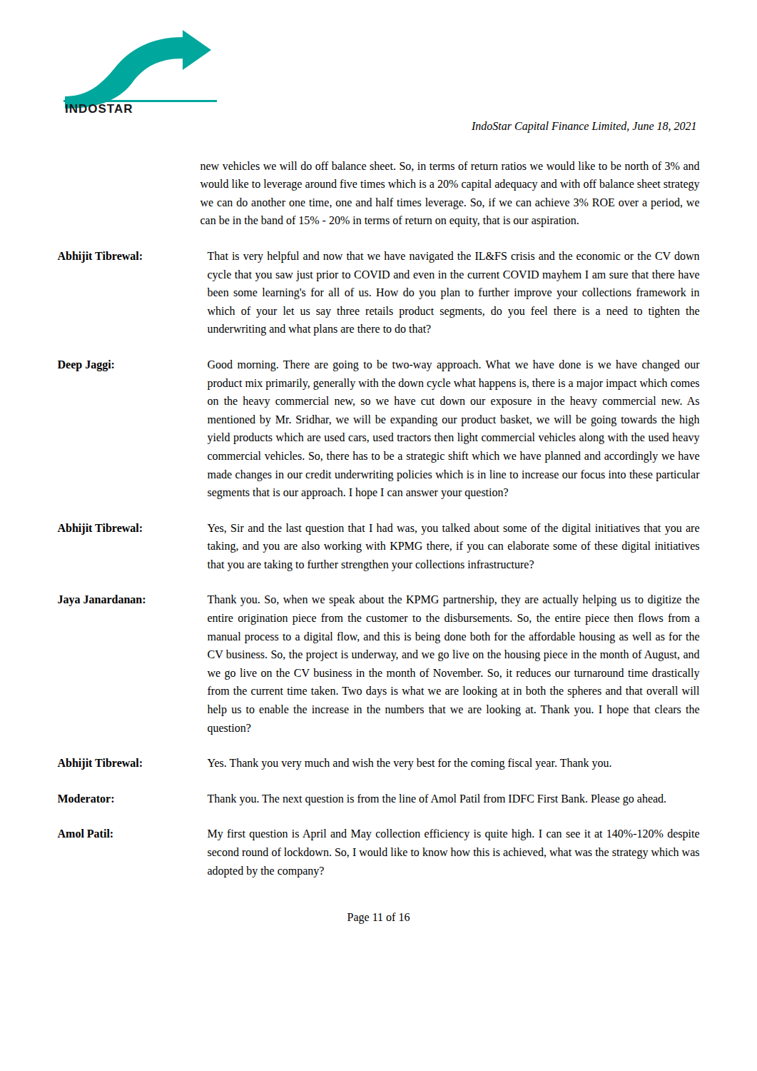INDOSTAR
IndoStar Capital Finance Limited, June 18, 2021
new vehicles we will do off balance sheet. So, in terms of return ratios we would like to be north of 3% and would like to leverage around five times which is a 20% capital adequacy and with off balance sheet strategy we can do another one time, one and half times leverage. So, if we can achieve 3% ROE over a period, we can be in the band of 15% - 20% in terms of return on equity, that is our aspiration.
Abhijit Tibrewal:
That is very helpful and now that we have navigated the IL&FS crisis and the economic or the CV down cycle that you saw just prior to COVID and even in the current COVID mayhem I am sure that there have been some learning's for all of us. How do you plan to further improve your collections framework in which of your let us say three retails product segments, do you feel there is a need to tighten the underwriting and what plans are there to do that?
Deep Jaggi:
Good morning. There are going to be two-way approach. What we have done is we have changed our product mix primarily, generally with the down cycle what happens is, there is a major impact which comes on the heavy commercial new, so we have cut down our exposure in the heavy commercial new. As mentioned by Mr. Sridhar, we will be expanding our product basket, we will be going towards the high yield products which are used cars, used tractors then light commercial vehicles along with the used heavy commercial vehicles. So, there has to be a strategic shift which we have planned and accordingly we have made changes in our credit underwriting policies which is in line to increase our focus into these particular segments that is our approach. I hope I can answer your question?
Abhijit Tibrewal:
Yes, Sir and the last question that I had was, you talked about some of the digital initiatives that you are taking, and you are also working with KPMG there, if you can elaborate some of these digital initiatives that you are taking to further strengthen your collections infrastructure?
Jaya Janardanan:
Thank you. So, when we speak about the KPMG partnership, they are actually helping us to digitize the entire origination piece from the customer to the disbursements. So, the entire piece then flows from a manual process to a digital flow, and this is being done both for the affordable housing as well as for the CV business. So, the project is underway, and we go live on the housing piece in the month of August, and we go live on the CV business in the month of November. So, it reduces our turnaround time drastically from the current time taken. Two days is what we are looking at in both the spheres and that overall will help us to enable the increase in the numbers that we are looking at. Thank you. I hope that clears the question?
Abhijit Tibrewal:
Yes. Thank you very much and wish the very best for the coming fiscal year. Thank you.
Moderator:
Thank you. The next question is from the line of Amol Patil from IDFC First Bank. Please go ahead.
Amol Patil:
My first question is April and May collection efficiency is quite high. I can see it at 140%-120% despite second round of lockdown. So, I would like to know how this is achieved, what was the strategy which was adopted by the company?
Page 11 of 16